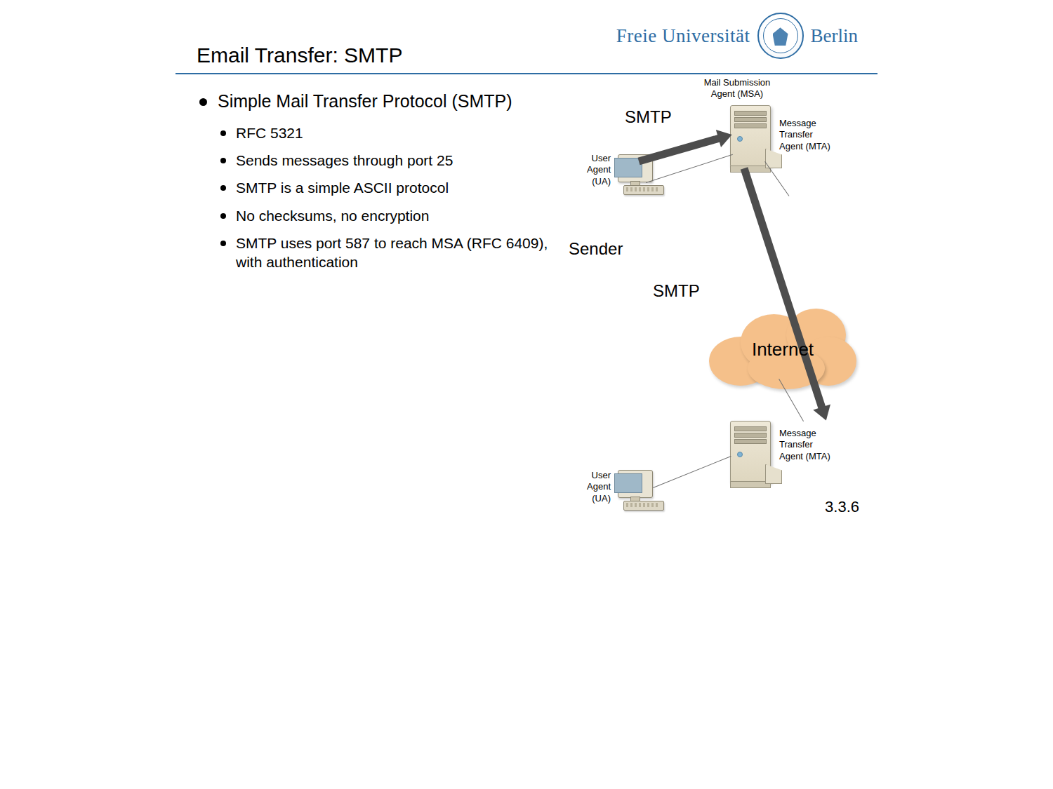Freie Universität Berlin
Email Transfer: SMTP
Simple Mail Transfer Protocol (SMTP)
RFC 5321
Sends messages through port 25
SMTP is a simple ASCII protocol
No checksums, no encryption
SMTP uses port 587 to reach MSA (RFC 6409), with authentication
Mail Submission
Agent (MSA)
Message
Transfer
Agent (MTA)
SMTP
User
Agent
(UA)
Sender
SMTP
Internet
Message
Transfer
Agent (MTA)
User
Agent
(UA)
Destination
3.3.6